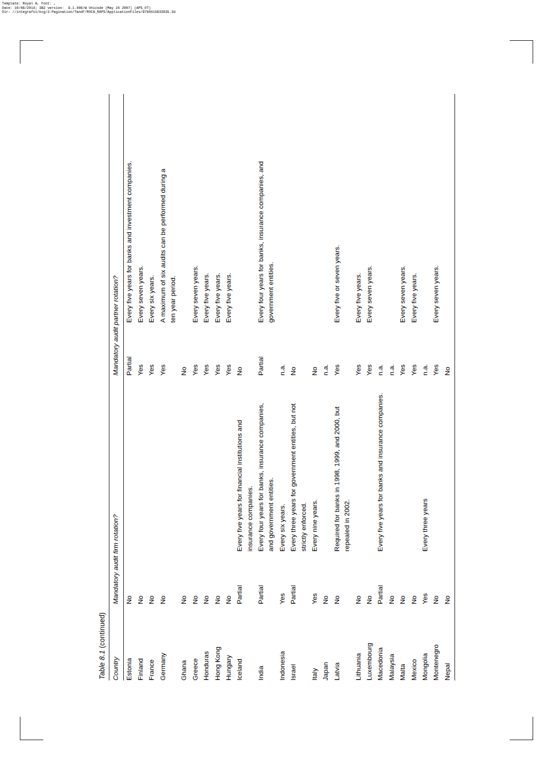Template: Royal A, Font: , Date: 10/06/2014; 3B2 version: 9.1.406/W Unicode (May 24 2007) (APS_OT) Dir: //integrafs1/kcg/2-Pagination/TandF/ROCA_RAPS/ApplicationFiles/9780415633635.3d
Table 8.1 (continued)
| Country | Mandatory audit firm rotation? | Mandatory audit partner rotation? |
| --- | --- | --- |
| Estonia | No | | Partial | Every five years for banks and investment companies. |
| Finland | No | | Yes | Every seven years. |
| France | No | | Yes | Every six years. |
| Germany | No | | Yes | A maximum of six audits can be performed during a ten year period. |
| Ghana | No | | No | |
| Greece | No | | Yes | Every seven years. |
| Honduras | No | | Yes | Every five years. |
| Hong Kong | No | | Yes | Every five years. |
| Hungary | No | | Yes | Every five years. |
| Iceland | Partial | Every five years for financial institutions and insurance companies. | No | |
| India | Partial | Every four years for banks, insurance companies, and government entities. | Partial | Every four years for banks, insurance companies, and government entities. |
| Indonesia | Yes | Every six years. | n.a. | |
| Israel | Partial | Every three years for government entities, but not strictly enforced. | No | |
| Italy | Yes | Every nine years. | No | |
| Japan | No | | n.a. | |
| Latvia | No | Required for banks in 1998, 1999, and 2000, but repealed in 2002. | Yes | Every five or seven years. |
| Lithuania | No | | Yes | Every five years. |
| Luxembourg | No | | Yes | Every seven years. |
| Macedonia | Partial | Every five years for banks and insurance companies. | n.a. | |
| Malaysia | No | | n.a. | |
| Malta | No | | Yes | Every seven years. |
| Mexico | No | | Yes | Every five years. |
| Mongolia | Yes | Every three years | n.a. | |
| Montenegro | No | | Yes | Every seven years. |
| Nepal | No | | No | |